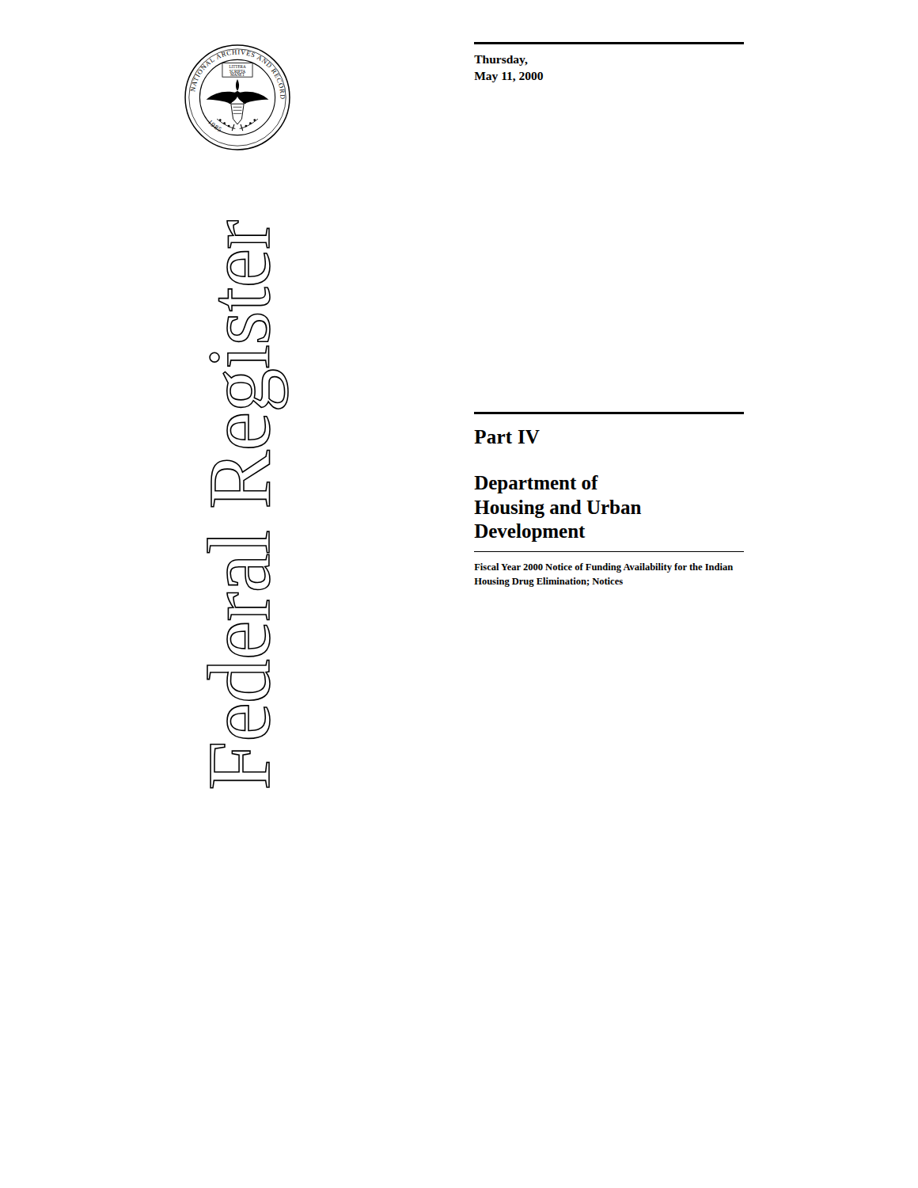NATIONAL ARCHIVES AND RECORDS 1985 LITTERA SCRIPTA MANET
Federal Register
Thursday,
May 11, 2000
Part IV
Department of
Housing and Urban
Development
Fiscal Year 2000 Notice of Funding Availability for the Indian Housing Drug Elimination; Notices